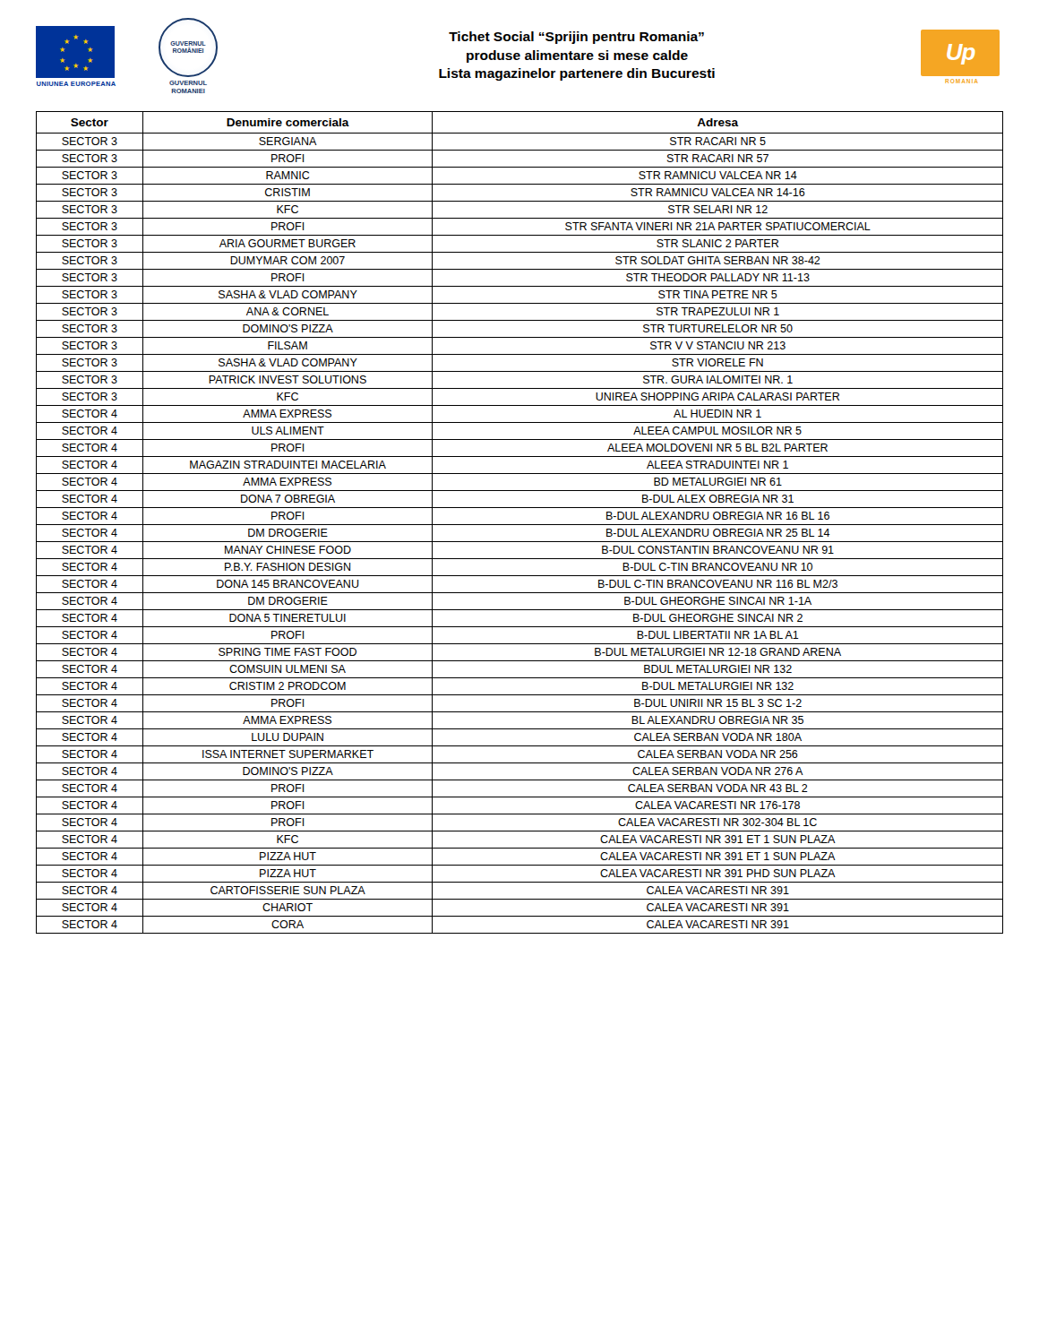★ ★ ★ ★ ★ ★ ★ ★ ★ ★
UNIUNEA EUROPEANA
GUVERNUL
ROMÂNIEI
GUVERNUL
ROMANIEI
Tichet Social “Sprijin pentru Romania”
produse alimentare si mese calde
Lista magazinelor partenere din Bucuresti
Up
ROMANIA
| Sector | Denumire comerciala | Adresa |
| --- | --- | --- |
| SECTOR 3 | SERGIANA | STR RACARI NR 5 |
| SECTOR 3 | PROFI | STR RACARI NR 57 |
| SECTOR 3 | RAMNIC | STR RAMNICU VALCEA NR 14 |
| SECTOR 3 | CRISTIM | STR RAMNICU VALCEA NR 14-16 |
| SECTOR 3 | KFC | STR SELARI NR 12 |
| SECTOR 3 | PROFI | STR SFANTA VINERI NR 21A PARTER SPATIUCOMERCIAL |
| SECTOR 3 | ARIA GOURMET BURGER | STR SLANIC 2 PARTER |
| SECTOR 3 | DUMYMAR COM 2007 | STR SOLDAT GHITA SERBAN NR 38-42 |
| SECTOR 3 | PROFI | STR THEODOR PALLADY NR 11-13 |
| SECTOR 3 | SASHA & VLAD COMPANY | STR TINA PETRE NR 5 |
| SECTOR 3 | ANA & CORNEL | STR TRAPEZULUI NR 1 |
| SECTOR 3 | DOMINO'S PIZZA | STR TURTURELELOR NR 50 |
| SECTOR 3 | FILSAM | STR V V STANCIU NR 213 |
| SECTOR 3 | SASHA & VLAD COMPANY | STR VIORELE FN |
| SECTOR 3 | PATRICK INVEST SOLUTIONS | STR. GURA IALOMITEI NR. 1 |
| SECTOR 3 | KFC | UNIREA SHOPPING ARIPA CALARASI PARTER |
| SECTOR 4 | AMMA EXPRESS | AL HUEDIN NR 1 |
| SECTOR 4 | ULS ALIMENT | ALEEA CAMPUL MOSILOR NR 5 |
| SECTOR 4 | PROFI | ALEEA MOLDOVENI NR 5 BL B2L PARTER |
| SECTOR 4 | MAGAZIN STRADUINTEI MACELARIA | ALEEA STRADUINTEI NR 1 |
| SECTOR 4 | AMMA EXPRESS | BD METALURGIEI NR 61 |
| SECTOR 4 | DONA 7 OBREGIA | B-DUL ALEX OBREGIA NR 31 |
| SECTOR 4 | PROFI | B-DUL ALEXANDRU OBREGIA NR 16 BL 16 |
| SECTOR 4 | DM DROGERIE | B-DUL ALEXANDRU OBREGIA NR 25 BL 14 |
| SECTOR 4 | MANAY CHINESE FOOD | B-DUL CONSTANTIN BRANCOVEANU NR 91 |
| SECTOR 4 | P.B.Y. FASHION DESIGN | B-DUL C-TIN BRANCOVEANU NR 10 |
| SECTOR 4 | DONA 145 BRANCOVEANU | B-DUL C-TIN BRANCOVEANU NR 116 BL M2/3 |
| SECTOR 4 | DM DROGERIE | B-DUL GHEORGHE SINCAI NR 1-1A |
| SECTOR 4 | DONA 5 TINERETULUI | B-DUL GHEORGHE SINCAI NR 2 |
| SECTOR 4 | PROFI | B-DUL LIBERTATII NR 1A BL A1 |
| SECTOR 4 | SPRING TIME FAST FOOD | B-DUL METALURGIEI NR 12-18 GRAND ARENA |
| SECTOR 4 | COMSUIN ULMENI SA | BDUL METALURGIEI NR 132 |
| SECTOR 4 | CRISTIM 2 PRODCOM | B-DUL METALURGIEI NR 132 |
| SECTOR 4 | PROFI | B-DUL UNIRII NR 15 BL 3 SC 1-2 |
| SECTOR 4 | AMMA EXPRESS | BL ALEXANDRU OBREGIA NR 35 |
| SECTOR 4 | LULU DUPAIN | CALEA SERBAN VODA NR 180A |
| SECTOR 4 | ISSA INTERNET SUPERMARKET | CALEA SERBAN VODA NR 256 |
| SECTOR 4 | DOMINO'S PIZZA | CALEA SERBAN VODA NR 276 A |
| SECTOR 4 | PROFI | CALEA SERBAN VODA NR 43 BL 2 |
| SECTOR 4 | PROFI | CALEA VACARESTI NR 176-178 |
| SECTOR 4 | PROFI | CALEA VACARESTI NR 302-304 BL 1C |
| SECTOR 4 | KFC | CALEA VACARESTI NR 391 ET 1 SUN PLAZA |
| SECTOR 4 | PIZZA HUT | CALEA VACARESTI NR 391 ET 1 SUN PLAZA |
| SECTOR 4 | PIZZA HUT | CALEA VACARESTI NR 391 PHD SUN PLAZA |
| SECTOR 4 | CARTOFISSERIE SUN PLAZA | CALEA VACARESTI NR 391 |
| SECTOR 4 | CHARIOT | CALEA VACARESTI NR 391 |
| SECTOR 4 | CORA | CALEA VACARESTI NR 391 |